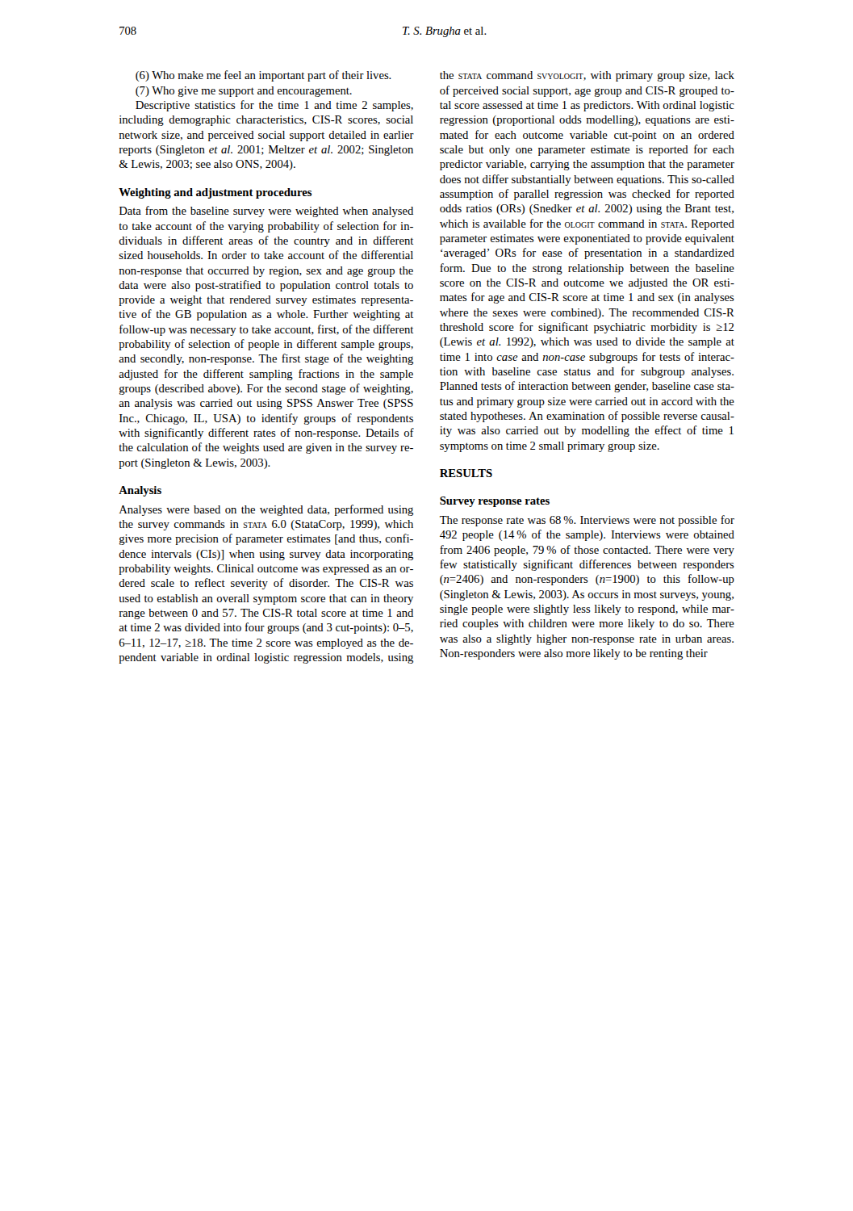708 T. S. Brugha et al.
(6) Who make me feel an important part of their lives.
(7) Who give me support and encouragement.
Descriptive statistics for the time 1 and time 2 samples, including demographic characteristics, CIS-R scores, social network size, and perceived social support detailed in earlier reports (Singleton et al. 2001; Meltzer et al. 2002; Singleton & Lewis, 2003; see also ONS, 2004).
Weighting and adjustment procedures
Data from the baseline survey were weighted when analysed to take account of the varying probability of selection for individuals in different areas of the country and in different sized households. In order to take account of the differential non-response that occurred by region, sex and age group the data were also post-stratified to population control totals to provide a weight that rendered survey estimates representative of the GB population as a whole. Further weighting at follow-up was necessary to take account, first, of the different probability of selection of people in different sample groups, and secondly, non-response. The first stage of the weighting adjusted for the different sampling fractions in the sample groups (described above). For the second stage of weighting, an analysis was carried out using SPSS Answer Tree (SPSS Inc., Chicago, IL, USA) to identify groups of respondents with significantly different rates of non-response. Details of the calculation of the weights used are given in the survey report (Singleton & Lewis, 2003).
Analysis
Analyses were based on the weighted data, performed using the survey commands in stata 6.0 (StataCorp, 1999), which gives more precision of parameter estimates [and thus, confidence intervals (CIs)] when using survey data incorporating probability weights. Clinical outcome was expressed as an ordered scale to reflect severity of disorder. The CIS-R was used to establish an overall symptom score that can in theory range between 0 and 57. The CIS-R total score at time 1 and at time 2 was divided into four groups (and 3 cut-points): 0–5, 6–11, 12–17, ≥18. The time 2 score was employed as the dependent variable in ordinal logistic regression models, using the stata command svyologit, with primary group size, lack of perceived social support, age group and CIS-R grouped total score assessed at time 1 as predictors. With ordinal logistic regression (proportional odds modelling), equations are estimated for each outcome variable cut-point on an ordered scale but only one parameter estimate is reported for each predictor variable, carrying the assumption that the parameter does not differ substantially between equations. This so-called assumption of parallel regression was checked for reported odds ratios (ORs) (Snedker et al. 2002) using the Brant test, which is available for the ologit command in stata. Reported parameter estimates were exponentiated to provide equivalent ‘averaged’ ORs for ease of presentation in a standardized form. Due to the strong relationship between the baseline score on the CIS-R and outcome we adjusted the OR estimates for age and CIS-R score at time 1 and sex (in analyses where the sexes were combined). The recommended CIS-R threshold score for significant psychiatric morbidity is ≥12 (Lewis et al. 1992), which was used to divide the sample at time 1 into case and non-case subgroups for tests of interaction with baseline case status and for subgroup analyses. Planned tests of interaction between gender, baseline case status and primary group size were carried out in accord with the stated hypotheses. An examination of possible reverse causality was also carried out by modelling the effect of time 1 symptoms on time 2 small primary group size.
RESULTS
Survey response rates
The response rate was 68 %. Interviews were not possible for 492 people (14 % of the sample). Interviews were obtained from 2406 people, 79 % of those contacted. There were very few statistically significant differences between responders (n=2406) and non-responders (n=1900) to this follow-up (Singleton & Lewis, 2003). As occurs in most surveys, young, single people were slightly less likely to respond, while married couples with children were more likely to do so. There was also a slightly higher non-response rate in urban areas. Non-responders were also more likely to be renting their